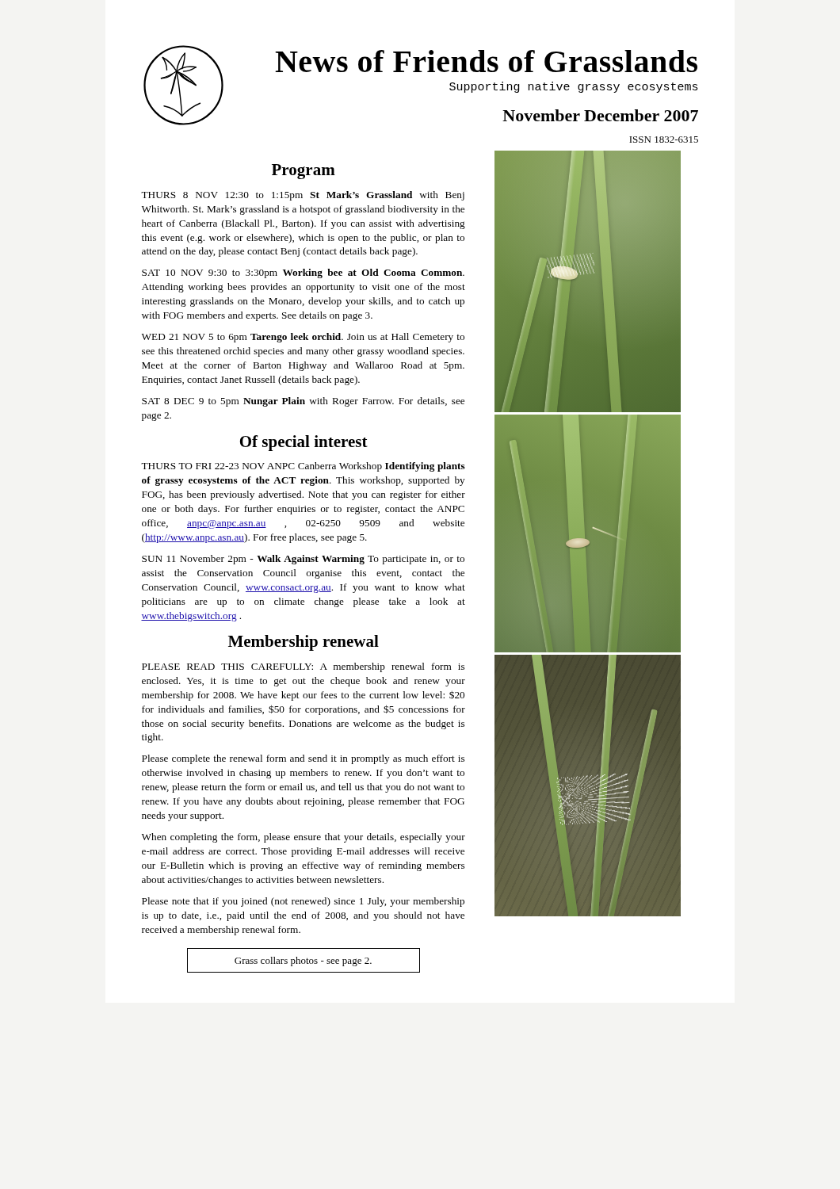News of Friends of Grasslands
Supporting native grassy ecosystems
November December 2007
ISSN 1832-6315
Program
THURS 8 NOV 12:30 to 1:15pm St Mark’s Grassland with Benj Whitworth. St. Mark’s grassland is a hotspot of grassland biodiversity in the heart of Canberra (Blackall Pl., Barton). If you can assist with advertising this event (e.g. work or elsewhere), which is open to the public, or plan to attend on the day, please contact Benj (contact details back page).
SAT 10 NOV 9:30 to 3:30pm Working bee at Old Cooma Common. Attending working bees provides an opportunity to visit one of the most interesting grasslands on the Monaro, develop your skills, and to catch up with FOG members and experts. See details on page 3.
WED 21 NOV 5 to 6pm Tarengo leek orchid. Join us at Hall Cemetery to see this threatened orchid species and many other grassy woodland species. Meet at the corner of Barton Highway and Wallaroo Road at 5pm. Enquiries, contact Janet Russell (details back page).
SAT 8 DEC 9 to 5pm Nungar Plain with Roger Farrow. For details, see page 2.
Of special interest
THURS TO FRI 22-23 NOV ANPC Canberra Workshop Identifying plants of grassy ecosystems of the ACT region. This workshop, supported by FOG, has been previously advertised. Note that you can register for either one or both days. For further enquiries or to register, contact the ANPC office, anpc@anpc.asn.au , 02-6250 9509 and website (http://www.anpc.asn.au). For free places, see page 5.
SUN 11 November 2pm - Walk Against Warming To participate in, or to assist the Conservation Council organise this event, contact the Conservation Council, www.consact.org.au. If you want to know what politicians are up to on climate change please take a look at www.thebigswitch.org .
Membership renewal
PLEASE READ THIS CAREFULLY: A membership renewal form is enclosed. Yes, it is time to get out the cheque book and renew your membership for 2008. We have kept our fees to the current low level: $20 for individuals and families, $50 for corporations, and $5 concessions for those on social security benefits. Donations are welcome as the budget is tight.
Please complete the renewal form and send it in promptly as much effort is otherwise involved in chasing up members to renew. If you don’t want to renew, please return the form or email us, and tell us that you do not want to renew. If you have any doubts about rejoining, please remember that FOG needs your support.
When completing the form, please ensure that your details, especially your e-mail address are correct. Those providing E-mail addresses will receive our E-Bulletin which is proving an effective way of reminding members about activities/changes to activities between newsletters.
Please note that if you joined (not renewed) since 1 July, your membership is up to date, i.e., paid until the end of 2008, and you should not have received a membership renewal form.
Grass collars photos - see page 2.